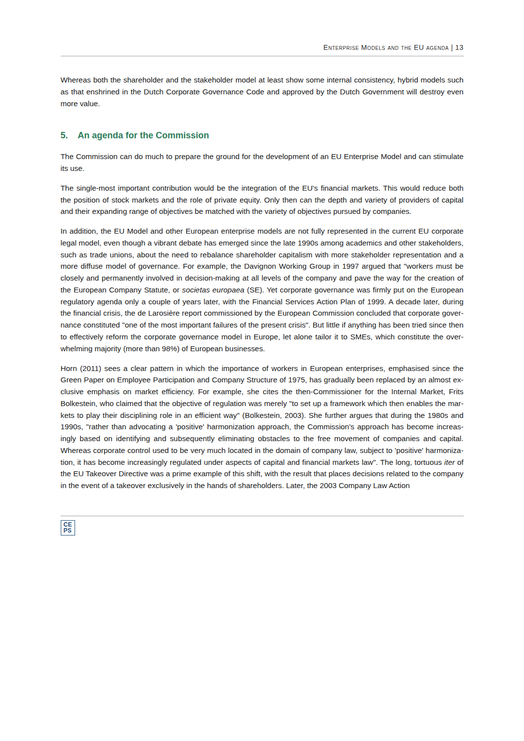Enterprise Models and the EU agenda | 13
Whereas both the shareholder and the stakeholder model at least show some internal consistency, hybrid models such as that enshrined in the Dutch Corporate Governance Code and approved by the Dutch Government will destroy even more value.
5. An agenda for the Commission
The Commission can do much to prepare the ground for the development of an EU Enterprise Model and can stimulate its use.
The single-most important contribution would be the integration of the EU's financial markets. This would reduce both the position of stock markets and the role of private equity. Only then can the depth and variety of providers of capital and their expanding range of objectives be matched with the variety of objectives pursued by companies.
In addition, the EU Model and other European enterprise models are not fully represented in the current EU corporate legal model, even though a vibrant debate has emerged since the late 1990s among academics and other stakeholders, such as trade unions, about the need to rebalance shareholder capitalism with more stakeholder representation and a more diffuse model of governance. For example, the Davignon Working Group in 1997 argued that "workers must be closely and permanently involved in decision-making at all levels of the company and pave the way for the creation of the European Company Statute, or societas europaea (SE). Yet corporate governance was firmly put on the European regulatory agenda only a couple of years later, with the Financial Services Action Plan of 1999. A decade later, during the financial crisis, the de Larosière report commissioned by the European Commission concluded that corporate governance constituted "one of the most important failures of the present crisis". But little if anything has been tried since then to effectively reform the corporate governance model in Europe, let alone tailor it to SMEs, which constitute the overwhelming majority (more than 98%) of European businesses.
Horn (2011) sees a clear pattern in which the importance of workers in European enterprises, emphasised since the Green Paper on Employee Participation and Company Structure of 1975, has gradually been replaced by an almost exclusive emphasis on market efficiency. For example, she cites the then-Commissioner for the Internal Market, Frits Bolkestein, who claimed that the objective of regulation was merely "to set up a framework which then enables the markets to play their disciplining role in an efficient way" (Bolkestein, 2003). She further argues that during the 1980s and 1990s, "rather than advocating a 'positive' harmonization approach, the Commission's approach has become increasingly based on identifying and subsequently eliminating obstacles to the free movement of companies and capital. Whereas corporate control used to be very much located in the domain of company law, subject to 'positive' harmonization, it has become increasingly regulated under aspects of capital and financial markets law". The long, tortuous iter of the EU Takeover Directive was a prime example of this shift, with the result that places decisions related to the company in the event of a takeover exclusively in the hands of shareholders. Later, the 2003 Company Law Action
CE
PS